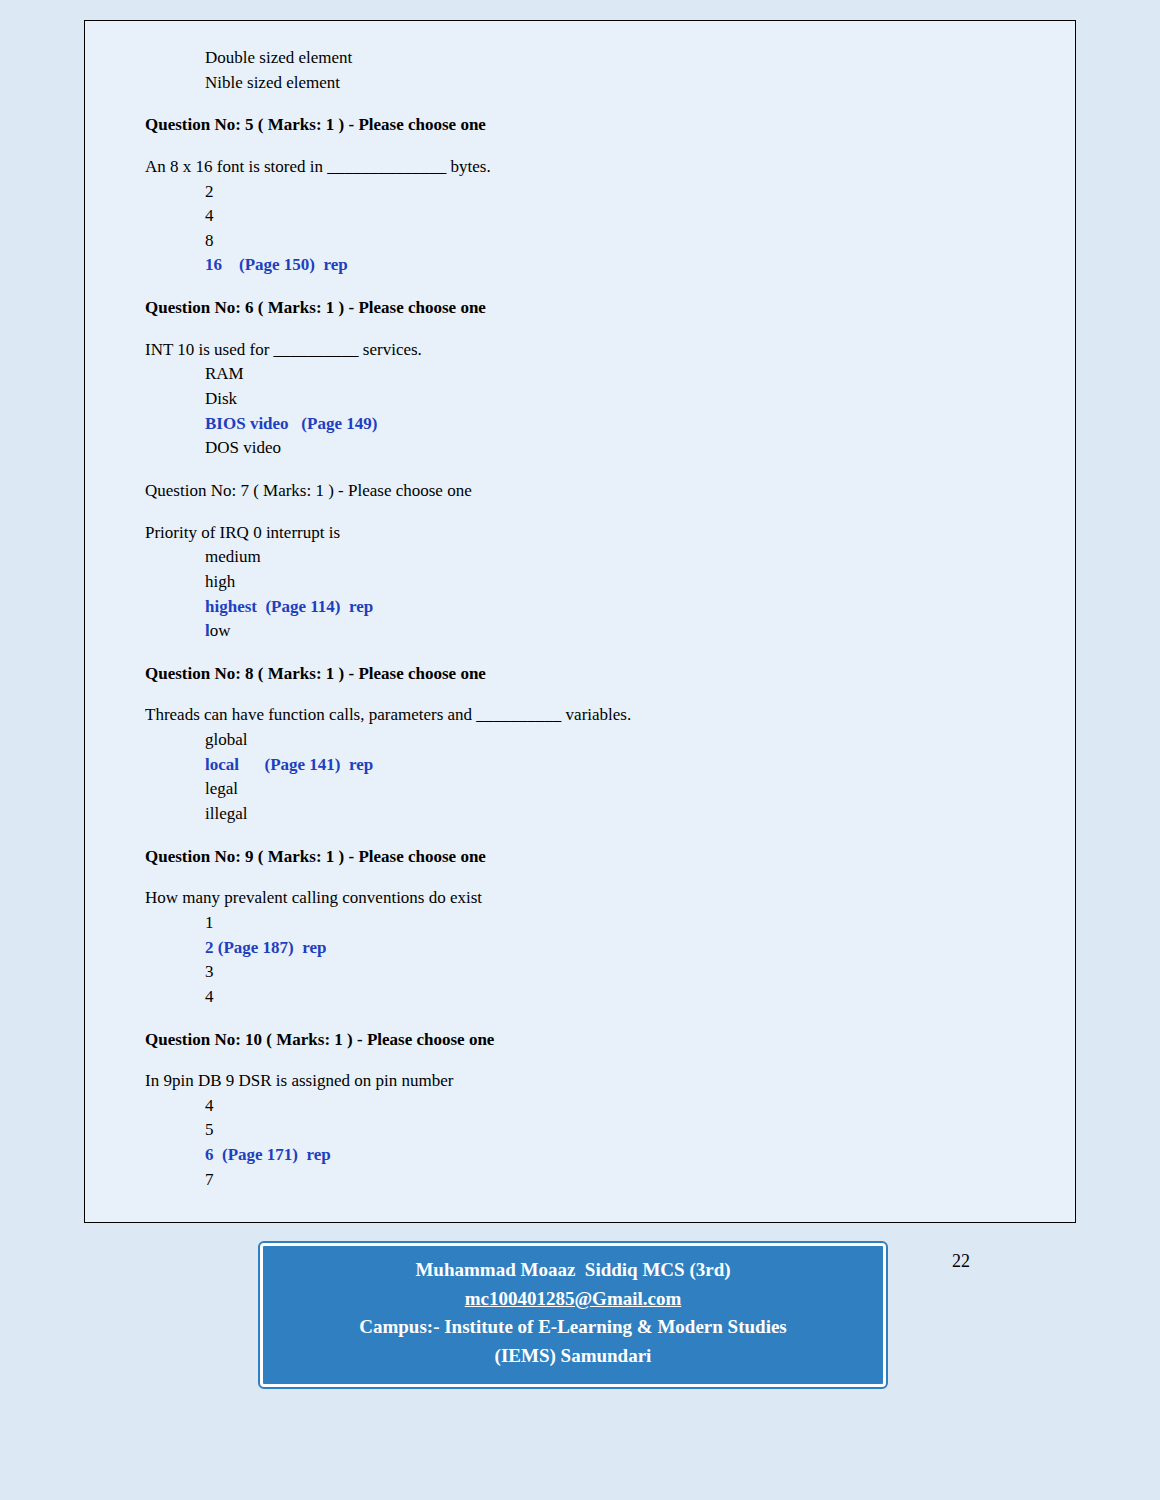Double sized element
Nible sized element
Question No: 5 ( Marks: 1 ) - Please choose one
An 8 x 16 font is stored in ______________ bytes.
2
4
8
16 (Page 150) rep
Question No: 6 ( Marks: 1 ) - Please choose one
INT 10 is used for __________ services.
RAM
Disk
BIOS video (Page 149)
DOS video
Question No: 7 ( Marks: 1 ) - Please choose one
Priority of IRQ 0 interrupt is
medium
high
highest (Page 114) rep
low
Question No: 8 ( Marks: 1 ) - Please choose one
Threads can have function calls, parameters and __________ variables.
global
local (Page 141) rep
legal
illegal
Question No: 9 ( Marks: 1 ) - Please choose one
How many prevalent calling conventions do exist
1
2 (Page 187) rep
3
4
Question No: 10 ( Marks: 1 ) - Please choose one
In 9pin DB 9 DSR is assigned on pin number
4
5
6 (Page 171) rep
7
Muhammad Moaaz Siddiq MCS (3rd)
mc100401285@Gmail.com
Campus:- Institute of E-Learning & Modern Studies
(IEMS) Samundari
22